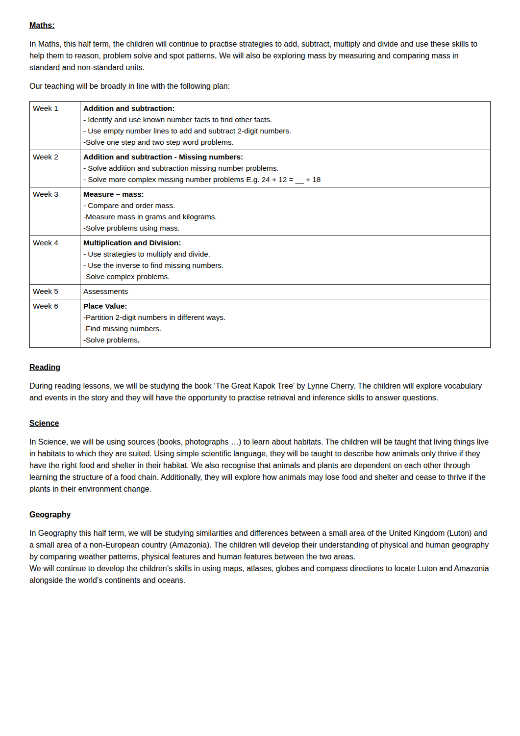Maths:
In Maths, this half term, the children will continue to practise strategies to add, subtract, multiply and divide and use these skills to help them to reason, problem solve and spot patterns, We will also be exploring mass by measuring and comparing mass in standard and non-standard units.
Our teaching will be broadly in line with the following plan:
| Week 1 | Addition and subtraction: - Identify and use known number facts to find other facts. - Use empty number lines to add and subtract 2-digit numbers. -Solve one step and two step word problems. |
| Week 2 | Addition and subtraction - Missing numbers: - Solve addition and subtraction missing number problems. - Solve more complex missing number problems E.g. 24 + 12 = __ + 18 |
| Week 3 | Measure – mass: - Compare and order mass. -Measure mass in grams and kilograms. -Solve problems using mass. |
| Week 4 | Multiplication and Division: - Use strategies to multiply and divide. - Use the inverse to find missing numbers. -Solve complex problems. |
| Week 5 | Assessments |
| Week 6 | Place Value: -Partition 2-digit numbers in different ways. -Find missing numbers. - Solve problems . |
Reading
During reading lessons, we will be studying the book ‘The Great Kapok Tree’ by Lynne Cherry. The children will explore vocabulary and events in the story and they will have the opportunity to practise retrieval and inference skills to answer questions.
Science
In Science, we will be using sources (books, photographs …) to learn about habitats. The children will be taught that living things live in habitats to which they are suited. Using simple scientific language, they will be taught to describe how animals only thrive if they have the right food and shelter in their habitat. We also recognise that animals and plants are dependent on each other through learning the structure of a food chain. Additionally, they will explore how animals may lose food and shelter and cease to thrive if the plants in their environment change.
Geography
In Geography this half term, we will be studying similarities and differences between a small area of the United Kingdom (Luton) and a small area of a non-European country (Amazonia). The children will develop their understanding of physical and human geography by comparing weather patterns, physical features and human features between the two areas.
We will continue to develop the children’s skills in using maps, atlases, globes and compass directions to locate Luton and Amazonia alongside the world’s continents and oceans.